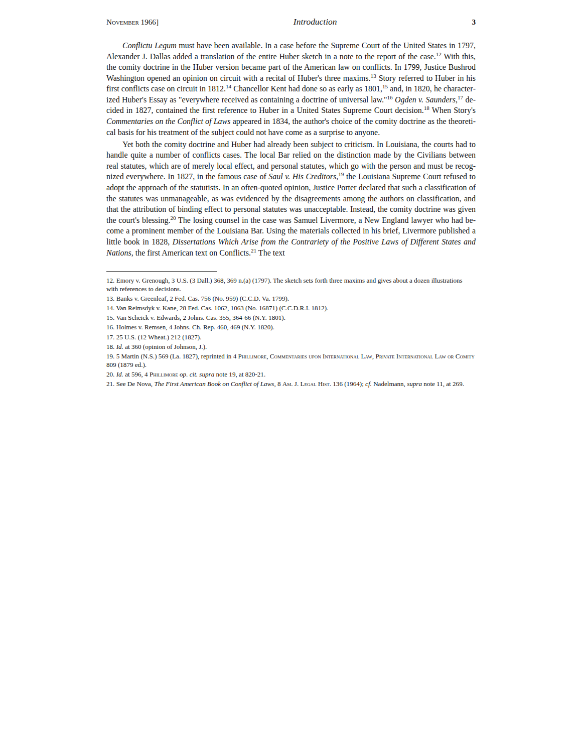November 1966] Introduction 3
Conflictu Legum must have been available. In a case before the Supreme Court of the United States in 1797, Alexander J. Dallas added a translation of the entire Huber sketch in a note to the report of the case.12 With this, the comity doctrine in the Huber version became part of the American law on conflicts. In 1799, Justice Bushrod Washington opened an opinion on circuit with a recital of Huber's three maxims.13 Story referred to Huber in his first conflicts case on circuit in 1812.14 Chancellor Kent had done so as early as 1801,15 and, in 1820, he characterized Huber's Essay as "everywhere received as containing a doctrine of universal law."16 Ogden v. Saunders,17 decided in 1827, contained the first reference to Huber in a United States Supreme Court decision.18 When Story's Commentaries on the Conflict of Laws appeared in 1834, the author's choice of the comity doctrine as the theoretical basis for his treatment of the subject could not have come as a surprise to anyone.
Yet both the comity doctrine and Huber had already been subject to criticism. In Louisiana, the courts had to handle quite a number of conflicts cases. The local Bar relied on the distinction made by the Civilians between real statutes, which are of merely local effect, and personal statutes, which go with the person and must be recognized everywhere. In 1827, in the famous case of Saul v. His Creditors,19 the Louisiana Supreme Court refused to adopt the approach of the statutists. In an often-quoted opinion, Justice Porter declared that such a classification of the statutes was unmanageable, as was evidenced by the disagreements among the authors on classification, and that the attribution of binding effect to personal statutes was unacceptable. Instead, the comity doctrine was given the court's blessing.20 The losing counsel in the case was Samuel Livermore, a New England lawyer who had become a prominent member of the Louisiana Bar. Using the materials collected in his brief, Livermore published a little book in 1828, Dissertations Which Arise from the Contrariety of the Positive Laws of Different States and Nations, the first American text on Conflicts.21 The text
12. Emory v. Grenough, 3 U.S. (3 Dall.) 368, 369 n.(a) (1797). The sketch sets forth three maxims and gives about a dozen illustrations with references to decisions.
13. Banks v. Greenleaf, 2 Fed. Cas. 756 (No. 959) (C.C.D. Va. 1799).
14. Van Reimsdyk v. Kane, 28 Fed. Cas. 1062, 1063 (No. 16871) (C.C.D.R.I. 1812).
15. Van Scheick v. Edwards, 2 Johns. Cas. 355, 364-66 (N.Y. 1801).
16. Holmes v. Remsen, 4 Johns. Ch. Rep. 460, 469 (N.Y. 1820).
17. 25 U.S. (12 Wheat.) 212 (1827).
18. Id. at 360 (opinion of Johnson, J.).
19. 5 Martin (N.S.) 569 (La. 1827), reprinted in 4 Phillimore, Commentaries upon International Law, Private International Law or Comity 809 (1879 ed.).
20. Id. at 596, 4 Phillimore op. cit. supra note 19, at 820-21.
21. See De Nova, The First American Book on Conflict of Laws, 8 Am. J. Legal Hist. 136 (1964); cf. Nadelmann, supra note 11, at 269.